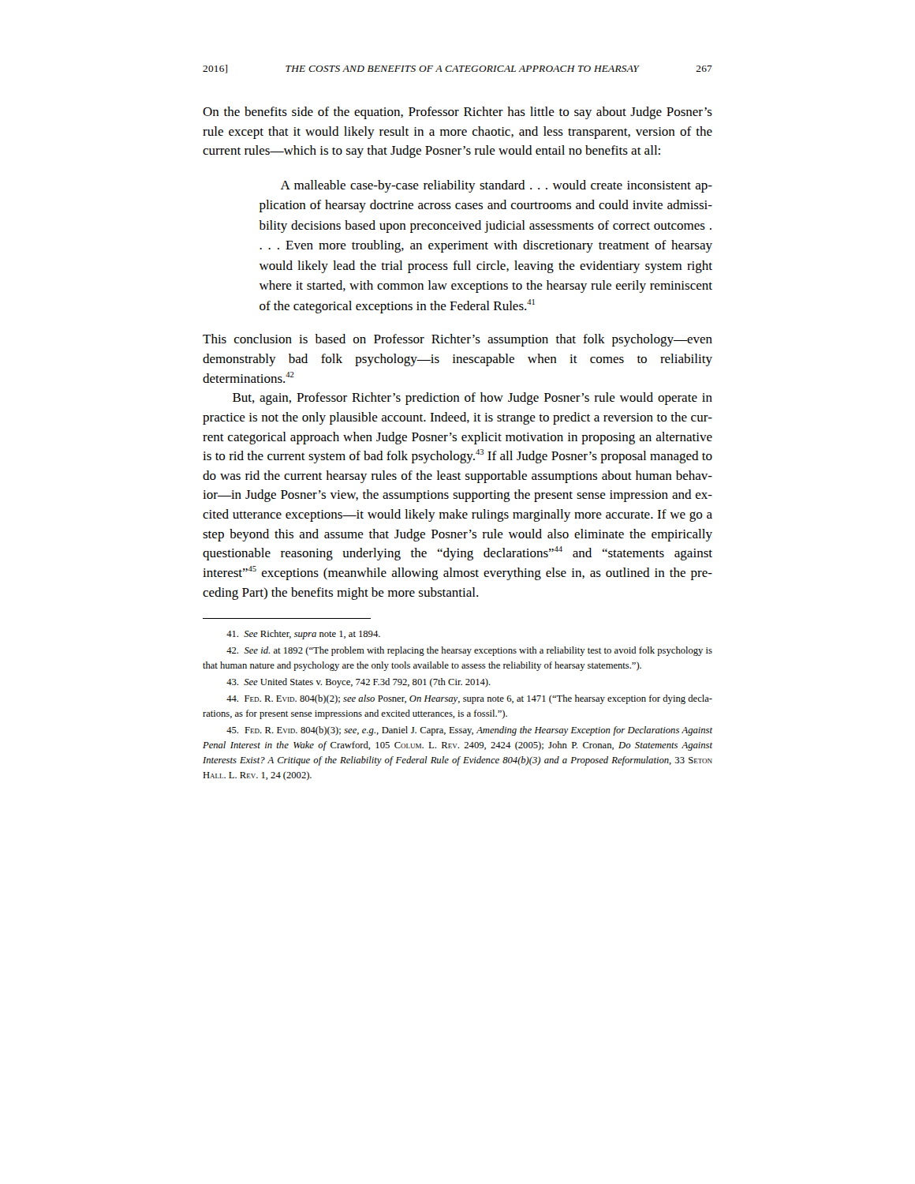2016] The Costs and Benefits of a Categorical Approach to Hearsay 267
On the benefits side of the equation, Professor Richter has little to say about Judge Posner’s rule except that it would likely result in a more chaotic, and less transparent, version of the current rules—which is to say that Judge Posner’s rule would entail no benefits at all:
A malleable case-by-case reliability standard . . . would create inconsistent application of hearsay doctrine across cases and courtrooms and could invite admissibility decisions based upon preconceived judicial assessments of correct outcomes . . . . Even more troubling, an experiment with discretionary treatment of hearsay would likely lead the trial process full circle, leaving the evidentiary system right where it started, with common law exceptions to the hearsay rule eerily reminiscent of the categorical exceptions in the Federal Rules.41
This conclusion is based on Professor Richter’s assumption that folk psychology—even demonstrably bad folk psychology—is inescapable when it comes to reliability determinations.42
But, again, Professor Richter’s prediction of how Judge Posner’s rule would operate in practice is not the only plausible account. Indeed, it is strange to predict a reversion to the current categorical approach when Judge Posner’s explicit motivation in proposing an alternative is to rid the current system of bad folk psychology.43 If all Judge Posner’s proposal managed to do was rid the current hearsay rules of the least supportable assumptions about human behavior—in Judge Posner’s view, the assumptions supporting the present sense impression and excited utterance exceptions—it would likely make rulings marginally more accurate. If we go a step beyond this and assume that Judge Posner’s rule would also eliminate the empirically questionable reasoning underlying the “dying declarations”44 and “statements against interest”45 exceptions (meanwhile allowing almost everything else in, as outlined in the preceding Part) the benefits might be more substantial.
41. See Richter, supra note 1, at 1894.
42. See id. at 1892 (“The problem with replacing the hearsay exceptions with a reliability test to avoid folk psychology is that human nature and psychology are the only tools available to assess the reliability of hearsay statements.”).
43. See United States v. Boyce, 742 F.3d 792, 801 (7th Cir. 2014).
44. Fed. R. Evid. 804(b)(2); see also Posner, On Hearsay, supra note 6, at 1471 (“The hearsay exception for dying declarations, as for present sense impressions and excited utterances, is a fossil.”).
45. Fed. R. Evid. 804(b)(3); see, e.g., Daniel J. Capra, Essay, Amending the Hearsay Exception for Declarations Against Penal Interest in the Wake of Crawford, 105 Colum. L. Rev. 2409, 2424 (2005); John P. Cronan, Do Statements Against Interests Exist? A Critique of the Reliability of Federal Rule of Evidence 804(b)(3) and a Proposed Reformulation, 33 Seton Hall. L. Rev. 1, 24 (2002).